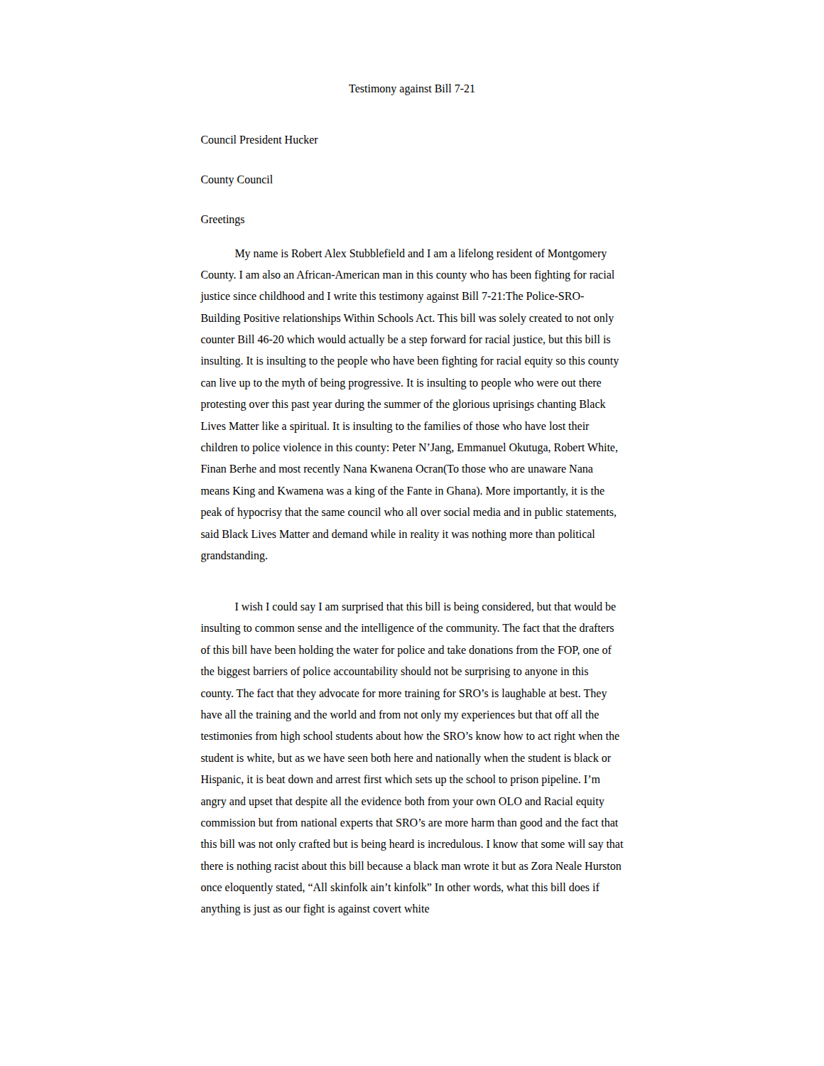Testimony against Bill 7-21
Council President Hucker
County Council
Greetings
My name is Robert Alex Stubblefield and I am a lifelong resident of Montgomery County. I am also an African-American man in this county who has been fighting for racial justice since childhood and I write this testimony against Bill 7-21:The Police-SRO-Building Positive relationships Within Schools Act. This bill was solely created to not only counter Bill 46-20 which would actually be a step forward for racial justice, but this bill is insulting. It is insulting to the people who have been fighting for racial equity so this county can live up to the myth of being progressive. It is insulting to people who were out there protesting over this past year during the summer of the glorious uprisings chanting Black Lives Matter like a spiritual. It is insulting to the families of those who have lost their children to police violence in this county: Peter N’Jang, Emmanuel Okutuga, Robert White, Finan Berhe and most recently Nana Kwanena Ocran(To those who are unaware Nana means King and Kwamena was a king of the Fante in Ghana). More importantly, it is the peak of hypocrisy that the same council who all over social media and in public statements, said Black Lives Matter and demand while in reality it was nothing more than political grandstanding.
I wish I could say I am surprised that this bill is being considered, but that would be insulting to common sense and the intelligence of the community. The fact that the drafters of this bill have been holding the water for police and take donations from the FOP, one of the biggest barriers of police accountability should not be surprising to anyone in this county. The fact that they advocate for more training for SRO’s is laughable at best. They have all the training and the world and from not only my experiences but that off all the testimonies from high school students about how the SRO’s know how to act right when the student is white, but as we have seen both here and nationally when the student is black or Hispanic, it is beat down and arrest first which sets up the school to prison pipeline. I’m angry and upset that despite all the evidence both from your own OLO and Racial equity commission but from national experts that SRO’s are more harm than good and the fact that this bill was not only crafted but is being heard is incredulous. I know that some will say that there is nothing racist about this bill because a black man wrote it but as Zora Neale Hurston once eloquently stated, “All skinfolk ain’t kinfolk” In other words, what this bill does if anything is just as our fight is against covert white